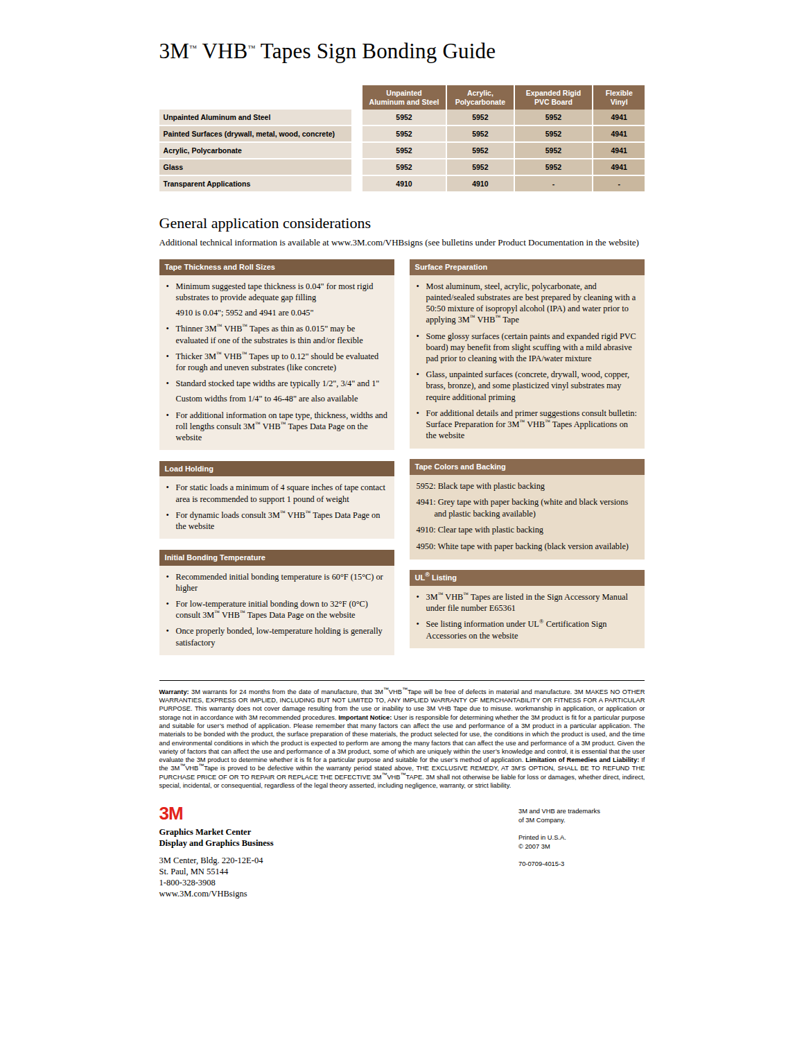3M™ VHB™ Tapes Sign Bonding Guide
| | | Unpainted Aluminum and Steel | Acrylic, Polycarbonate | Expanded Rigid PVC Board | Flexible Vinyl |
| --- | --- | --- | --- | --- | --- |
| Unpainted Aluminum and Steel | | 5952 | 5952 | 5952 | 4941 |
| Painted Surfaces (drywall, metal, wood, concrete) | | 5952 | 5952 | 5952 | 4941 |
| Acrylic, Polycarbonate | | 5952 | 5952 | 5952 | 4941 |
| Glass | | 5952 | 5952 | 5952 | 4941 |
| Transparent Applications | | 4910 | 4910 | - | - |
General application considerations
Additional technical information is available at www.3M.com/VHBsigns (see bulletins under Product Documentation in the website)
Tape Thickness and Roll Sizes
Minimum suggested tape thickness is 0.04" for most rigid substrates to provide adequate gap filling
4910 is 0.04"; 5952 and 4941 are 0.045"
Thinner 3M™ VHB™ Tapes as thin as 0.015" may be evaluated if one of the substrates is thin and/or flexible
Thicker 3M™ VHB™ Tapes up to 0.12" should be evaluated for rough and uneven substrates (like concrete)
Standard stocked tape widths are typically 1/2", 3/4" and 1"
Custom widths from 1/4" to 46-48" are also available
For additional information on tape type, thickness, widths and roll lengths consult 3M™ VHB™ Tapes Data Page on the website
Load Holding
For static loads a minimum of 4 square inches of tape contact area is recommended to support 1 pound of weight
For dynamic loads consult 3M™ VHB™ Tapes Data Page on the website
Initial Bonding Temperature
Recommended initial bonding temperature is 60°F (15°C) or higher
For low-temperature initial bonding down to 32°F (0°C) consult 3M™ VHB™ Tapes Data Page on the website
Once properly bonded, low-temperature holding is generally satisfactory
Surface Preparation
Most aluminum, steel, acrylic, polycarbonate, and painted/sealed substrates are best prepared by cleaning with a 50:50 mixture of isopropyl alcohol (IPA) and water prior to applying 3M™ VHB™ Tape
Some glossy surfaces (certain paints and expanded rigid PVC board) may benefit from slight scuffing with a mild abrasive pad prior to cleaning with the IPA/water mixture
Glass, unpainted surfaces (concrete, drywall, wood, copper, brass, bronze), and some plasticized vinyl substrates may require additional priming
For additional details and primer suggestions consult bulletin: Surface Preparation for 3M™ VHB™ Tapes Applications on the website
Tape Colors and Backing
5952: Black tape with plastic backing
4941: Grey tape with paper backing (white and black versionsand plastic backing available)
4910: Clear tape with plastic backing
4950: White tape with paper backing (black version available)
UL® Listing
3M™ VHB™ Tapes are listed in the Sign Accessory Manual under file number E65361
See listing information under UL® Certification Sign Accessories on the website
Warranty: 3M warrants for 24 months from the date of manufacture, that 3M™VHB™Tape will be free of defects in material and manufacture. 3M MAKES NO OTHER WARRANTIES, EXPRESS OR IMPLIED, INCLUDING BUT NOT LIMITED TO, ANY IMPLIED WARRANTY OF MERCHANTABILITY OR FITNESS FOR A PARTICULAR PURPOSE. This warranty does not cover damage resulting from the use or inability to use 3M VHB Tape due to misuse. workmanship in application, or application or storage not in accordance with 3M recommended procedures. Important Notice: User is responsible for determining whether the 3M product is fit for a particular purpose and suitable for user’s method of application. Please remember that many factors can affect the use and performance of a 3M product in a particular application. The materials to be bonded with the product, the surface preparation of these materials, the product selected for use, the conditions in which the product is used, and the time and environmental conditions in which the product is expected to perform are among the many factors that can affect the use and performance of a 3M product. Given the variety of factors that can affect the use and performance of a 3M product, some of which are uniquely within the user’s knowledge and control, it is essential that the user evaluate the 3M product to determine whether it is fit for a particular purpose and suitable for the user’s method of application. Limitation of Remedies and Liability: If the 3M™VHB™Tape is proved to be defective within the warranty period stated above, THE EXCLUSIVE REMEDY, AT 3M’S OPTION, SHALL BE TO REFUND THE PURCHASE PRICE OF OR TO REPAIR OR REPLACE THE DEFECTIVE 3M™VHB™TAPE. 3M shall not otherwise be liable for loss or damages, whether direct, indirect, special, incidental, or consequential, regardless of the legal theory asserted, including negligence, warranty, or strict liability.
3M
Graphics Market Center
Display and Graphics Business
3M Center, Bldg. 220-12E-04
St. Paul, MN 55144
1-800-328-3908
www.3M.com/VHBsigns
3M and VHB are trademarks
of 3M Company.
Printed in U.S.A.
© 2007 3M
70-0709-4015-3